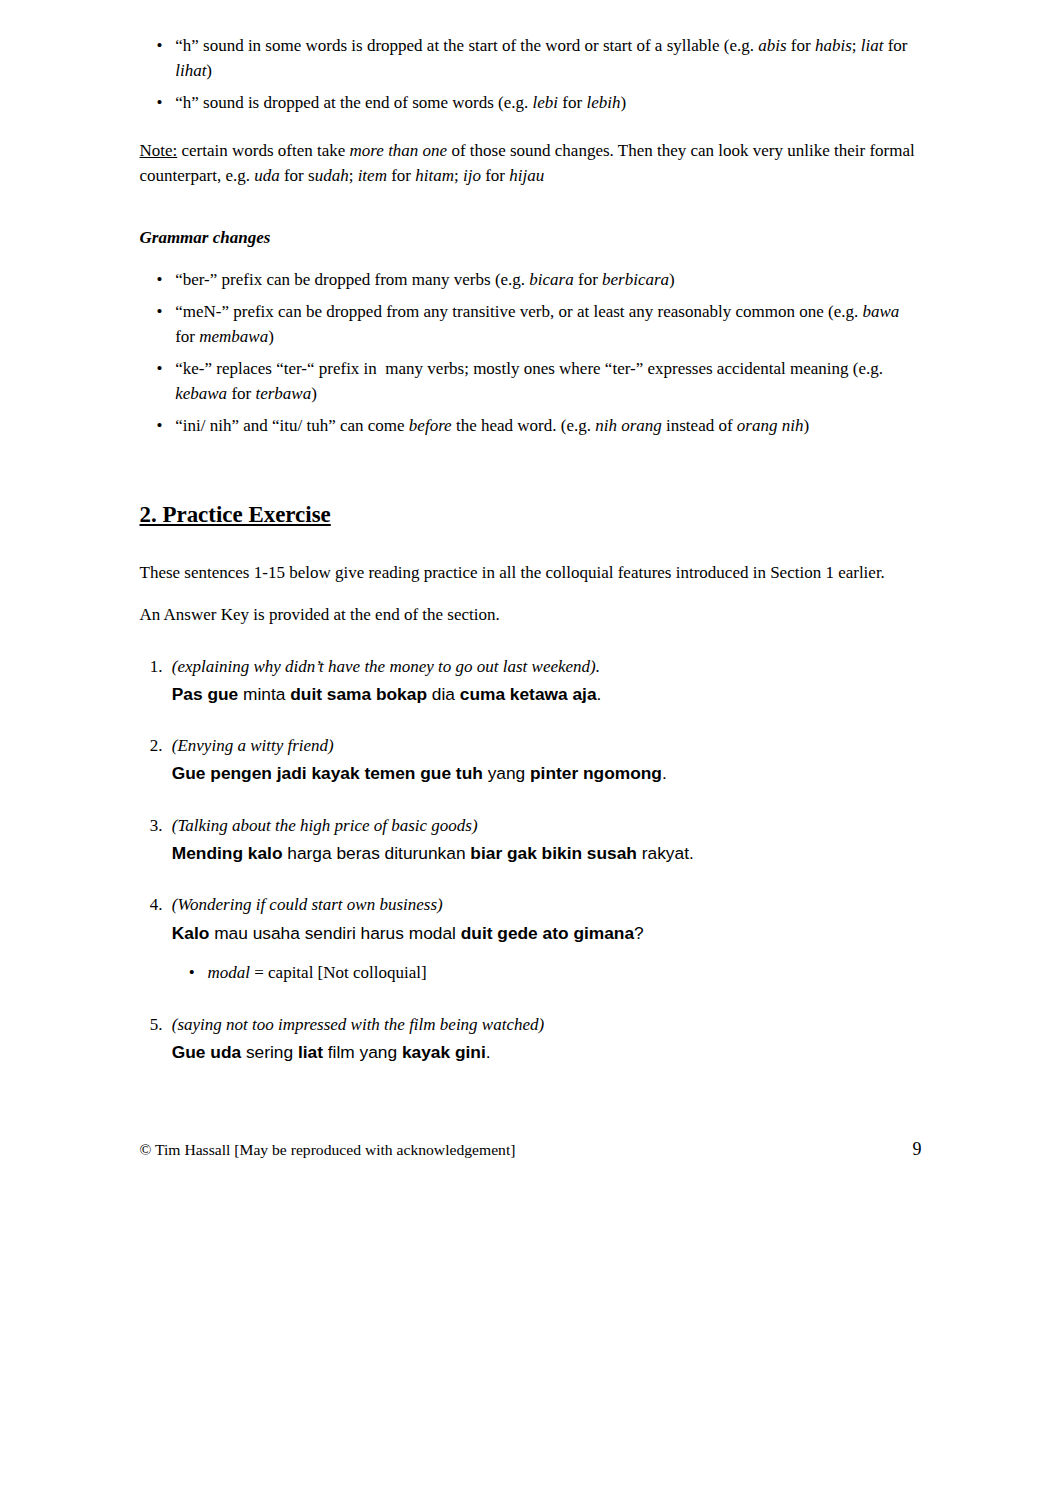“h” sound in some words is dropped at the start of the word or start of a syllable (e.g. abis for habis; liat for lihat)
“h” sound is dropped at the end of some words (e.g. lebi for lebih)
Note: certain words often take more than one of those sound changes. Then they can look very unlike their formal counterpart, e.g. uda for sudah; item for hitam; ijo for hijau
Grammar changes
“ber-” prefix can be dropped from many verbs (e.g. bicara for berbicara)
“meN-” prefix can be dropped from any transitive verb, or at least any reasonably common one (e.g. bawa for membawa)
“ke-” replaces “ter-“ prefix in many verbs; mostly ones where “ter-” expresses accidental meaning (e.g. kebawa for terbawa)
“ini/ nih” and “itu/ tuh” can come before the head word. (e.g. nih orang instead of orang nih)
2. Practice Exercise
These sentences 1-15 below give reading practice in all the colloquial features introduced in Section 1 earlier.
An Answer Key is provided at the end of the section.
(explaining why didn’t have the money to go out last weekend).
Pas gue minta duit sama bokap dia cuma ketawa aja.
(Envying a witty friend)
Gue pengen jadi kayak temen gue tuh yang pinter ngomong.
(Talking about the high price of basic goods)
Mending kalo harga beras diturunkan biar gak bikin susah rakyat.
(Wondering if could start own business)
Kalo mau usaha sendiri harus modal duit gede ato gimana?
modal = capital [Not colloquial]
(saying not too impressed with the film being watched)
Gue uda sering liat film yang kayak gini.
© Tim Hassall [May be reproduced with acknowledgement] 9